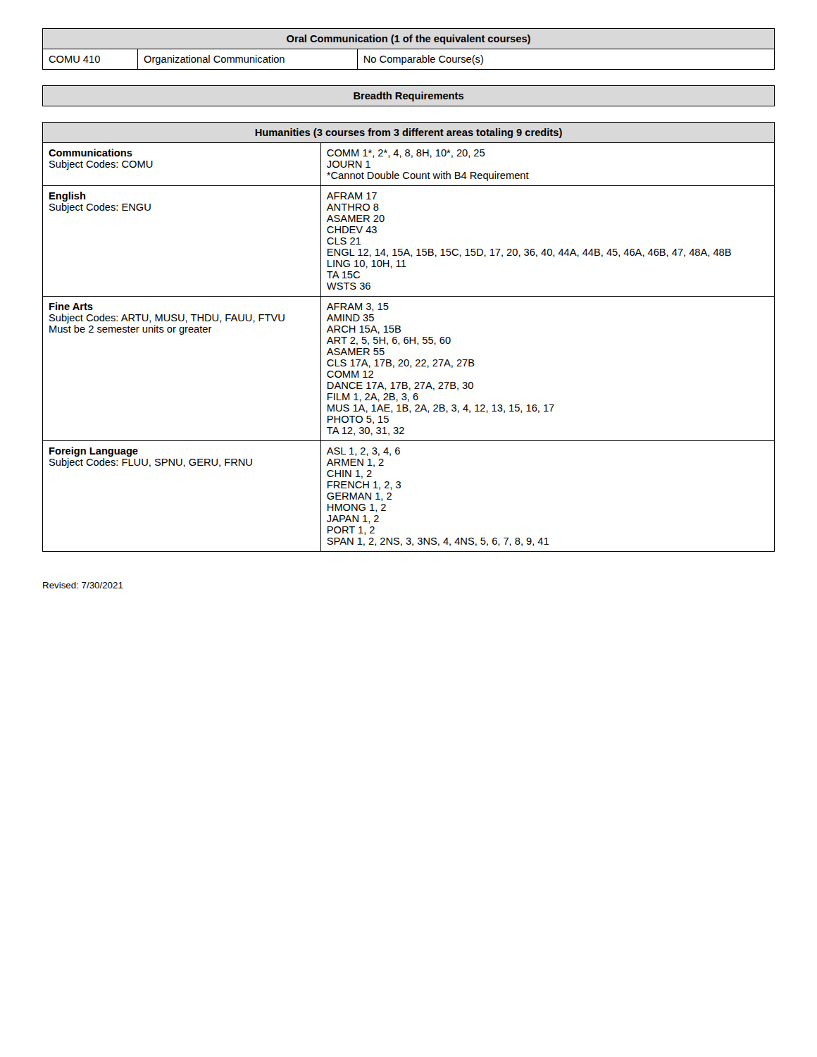| Oral Communication (1 of the equivalent courses) |
| COMU 410 | Organizational Communication | No Comparable Course(s) |
| Breadth Requirements |
| Humanities (3 courses from 3 different areas totaling 9 credits) |
| Communications Subject Codes: COMU | COMM 1*, 2*, 4, 8, 8H, 10*, 20, 25 JOURN 1 *Cannot Double Count with B4 Requirement |
| English Subject Codes: ENGU | AFRAM 17 ANTHRO 8 ASAMER 20 CHDEV 43 CLS 21 ENGL 12, 14, 15A, 15B, 15C, 15D, 17, 20, 36, 40, 44A, 44B, 45, 46A, 46B, 47, 48A, 48B LING 10, 10H, 11 TA 15C WSTS 36 |
| Fine Arts Subject Codes: ARTU, MUSU, THDU, FAUU, FTVU Must be 2 semester units or greater | AFRAM 3, 15 AMIND 35 ARCH 15A, 15B ART 2, 5, 5H, 6, 6H, 55, 60 ASAMER 55 CLS 17A, 17B, 20, 22, 27A, 27B COMM 12 DANCE 17A, 17B, 27A, 27B, 30 FILM 1, 2A, 2B, 3, 6 MUS 1A, 1AE, 1B, 2A, 2B, 3, 4, 12, 13, 15, 16, 17 PHOTO 5, 15 TA 12, 30, 31, 32 |
| Foreign Language Subject Codes: FLUU, SPNU, GERU, FRNU | ASL 1, 2, 3, 4, 6 ARMEN 1, 2 CHIN 1, 2 FRENCH 1, 2, 3 GERMAN 1, 2 HMONG 1, 2 JAPAN 1, 2 PORT 1, 2 SPAN 1, 2, 2NS, 3, 3NS, 4, 4NS, 5, 6, 7, 8, 9, 41 |
Revised: 7/30/2021